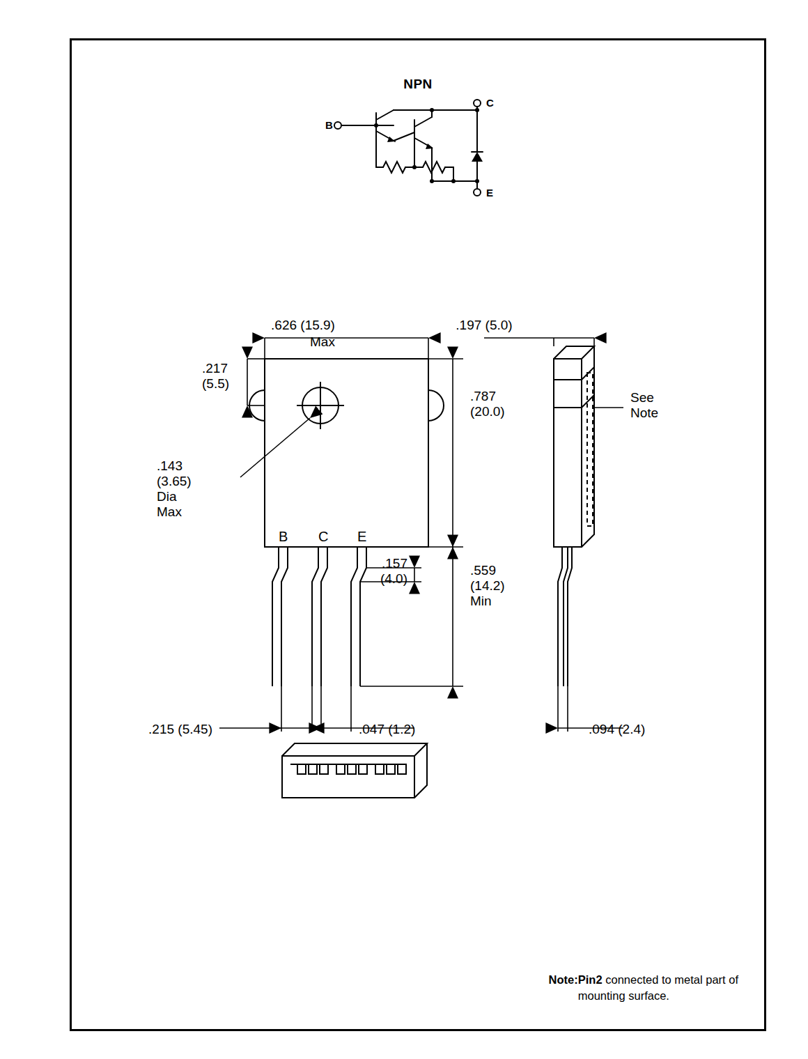NPN
B C E
.626 (15.9) Max .197 (5.0) .217 (5.5) .787 (20.0) .143 (3.65) Dia Max B C E .157 (4.0) .559 (14.2) Min .215 (5.45) .047 (1.2) .094 (2.4) See Note
| Note: | Pin2 connected to metal part of mounting surface. |